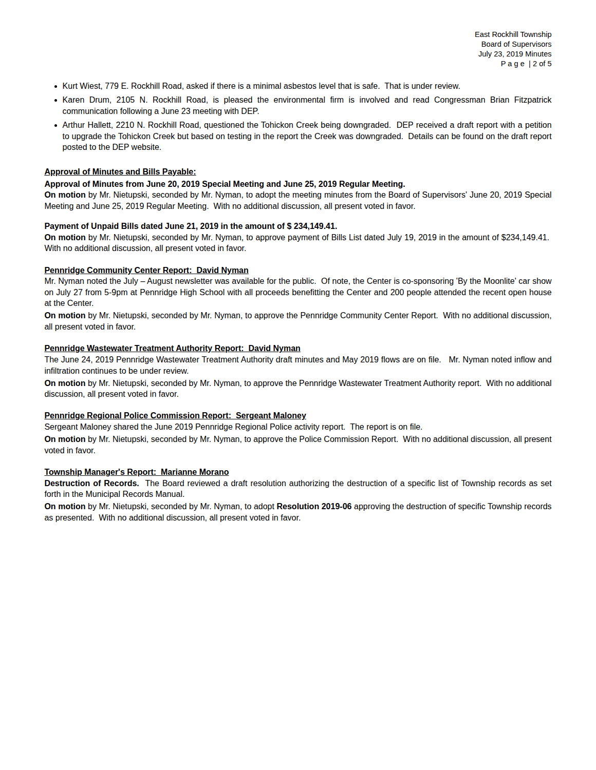East Rockhill Township
Board of Supervisors
July 23, 2019 Minutes
P a g e | 2 of 5
Kurt Wiest, 779 E. Rockhill Road, asked if there is a minimal asbestos level that is safe. That is under review.
Karen Drum, 2105 N. Rockhill Road, is pleased the environmental firm is involved and read Congressman Brian Fitzpatrick communication following a June 23 meeting with DEP.
Arthur Hallett, 2210 N. Rockhill Road, questioned the Tohickon Creek being downgraded. DEP received a draft report with a petition to upgrade the Tohickon Creek but based on testing in the report the Creek was downgraded. Details can be found on the draft report posted to the DEP website.
Approval of Minutes and Bills Payable:
Approval of Minutes from June 20, 2019 Special Meeting and June 25, 2019 Regular Meeting.
On motion by Mr. Nietupski, seconded by Mr. Nyman, to adopt the meeting minutes from the Board of Supervisors' June 20, 2019 Special Meeting and June 25, 2019 Regular Meeting. With no additional discussion, all present voted in favor.
Payment of Unpaid Bills dated June 21, 2019 in the amount of $ 234,149.41.
On motion by Mr. Nietupski, seconded by Mr. Nyman, to approve payment of Bills List dated July 19, 2019 in the amount of $234,149.41. With no additional discussion, all present voted in favor.
Pennridge Community Center Report: David Nyman
Mr. Nyman noted the July – August newsletter was available for the public. Of note, the Center is co-sponsoring 'By the Moonlite' car show on July 27 from 5-9pm at Pennridge High School with all proceeds benefitting the Center and 200 people attended the recent open house at the Center.
On motion by Mr. Nietupski, seconded by Mr. Nyman, to approve the Pennridge Community Center Report. With no additional discussion, all present voted in favor.
Pennridge Wastewater Treatment Authority Report: David Nyman
The June 24, 2019 Pennridge Wastewater Treatment Authority draft minutes and May 2019 flows are on file. Mr. Nyman noted inflow and infiltration continues to be under review.
On motion by Mr. Nietupski, seconded by Mr. Nyman, to approve the Pennridge Wastewater Treatment Authority report. With no additional discussion, all present voted in favor.
Pennridge Regional Police Commission Report: Sergeant Maloney
Sergeant Maloney shared the June 2019 Pennridge Regional Police activity report. The report is on file.
On motion by Mr. Nietupski, seconded by Mr. Nyman, to approve the Police Commission Report. With no additional discussion, all present voted in favor.
Township Manager's Report: Marianne Morano
Destruction of Records. The Board reviewed a draft resolution authorizing the destruction of a specific list of Township records as set forth in the Municipal Records Manual.
On motion by Mr. Nietupski, seconded by Mr. Nyman, to adopt Resolution 2019-06 approving the destruction of specific Township records as presented. With no additional discussion, all present voted in favor.